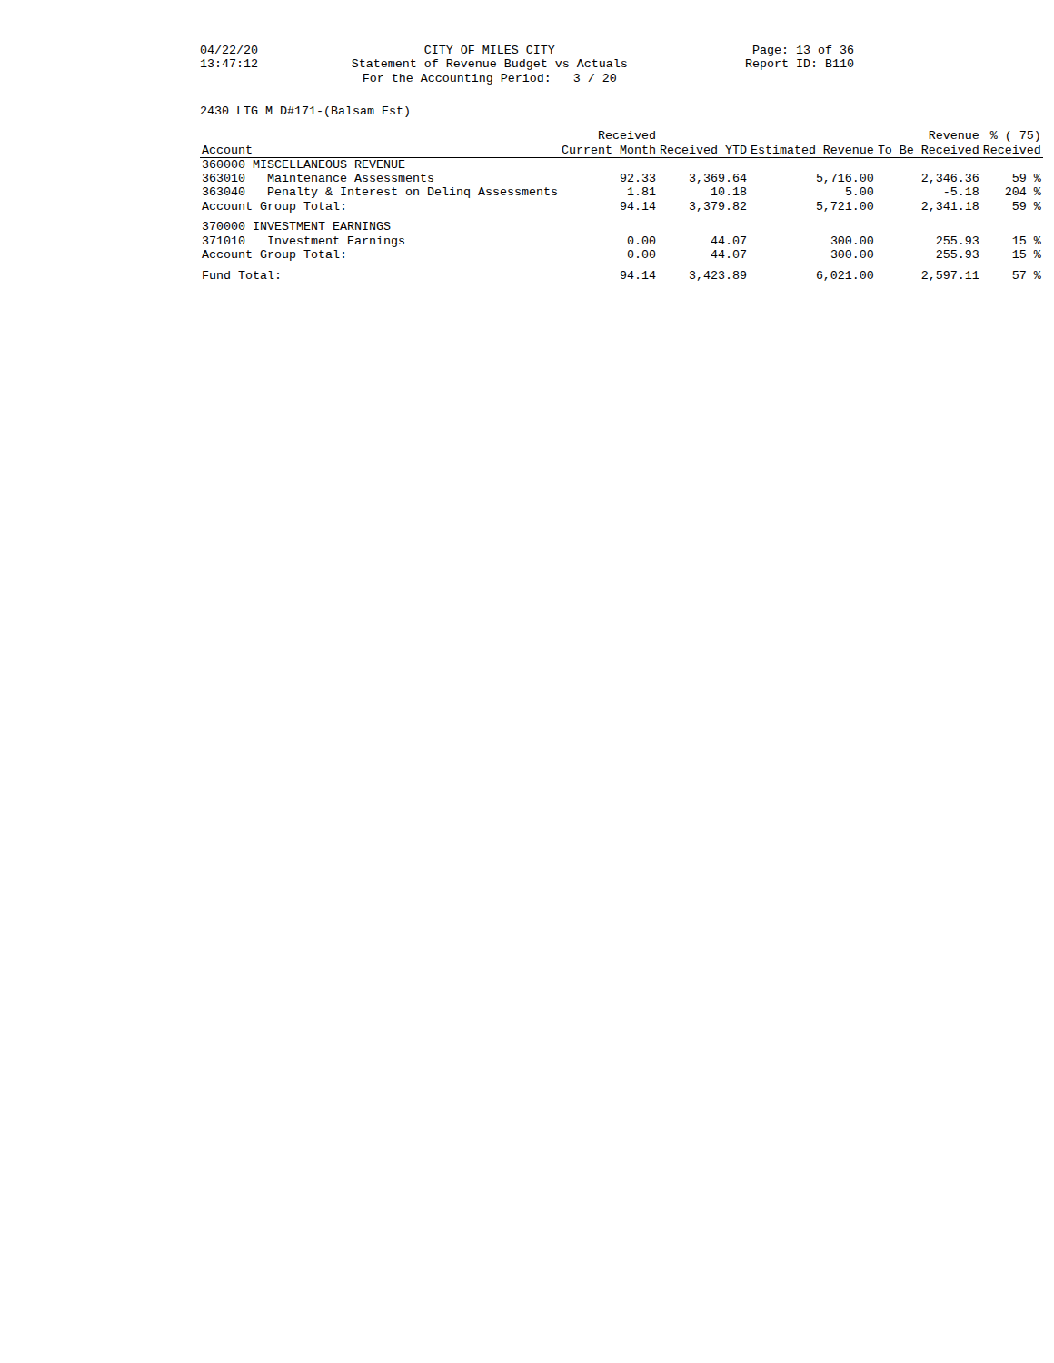| 04/22/20 | CITY OF MILES CITY | Page: 13 of 36 |
| 13:47:12 | Statement of Revenue Budget vs Actuals | Report ID: B110 |
| | For the Accounting Period: 3 / 20 | |
2430 LTG M D#171-(Balsam Est)
| | Received | | | Revenue | % ( 75) |
| --- | --- | --- | --- | --- | --- |
| Account | Current Month | Received YTD | Estimated Revenue | To Be Received | Received |
| 360000 MISCELLANEOUS REVENUE | | | | | |
| 363010 Maintenance Assessments | 92.33 | 3,369.64 | 5,716.00 | 2,346.36 | 59 % |
| 363040 Penalty & Interest on Delinq Assessments | 1.81 | 10.18 | 5.00 | -5.18 | 204 % |
| Account Group Total: | 94.14 | 3,379.82 | 5,721.00 | 2,341.18 | 59 % |
| 370000 INVESTMENT EARNINGS | | | | | |
| 371010 Investment Earnings | 0.00 | 44.07 | 300.00 | 255.93 | 15 % |
| Account Group Total: | 0.00 | 44.07 | 300.00 | 255.93 | 15 % |
| Fund Total: | 94.14 | 3,423.89 | 6,021.00 | 2,597.11 | 57 % |